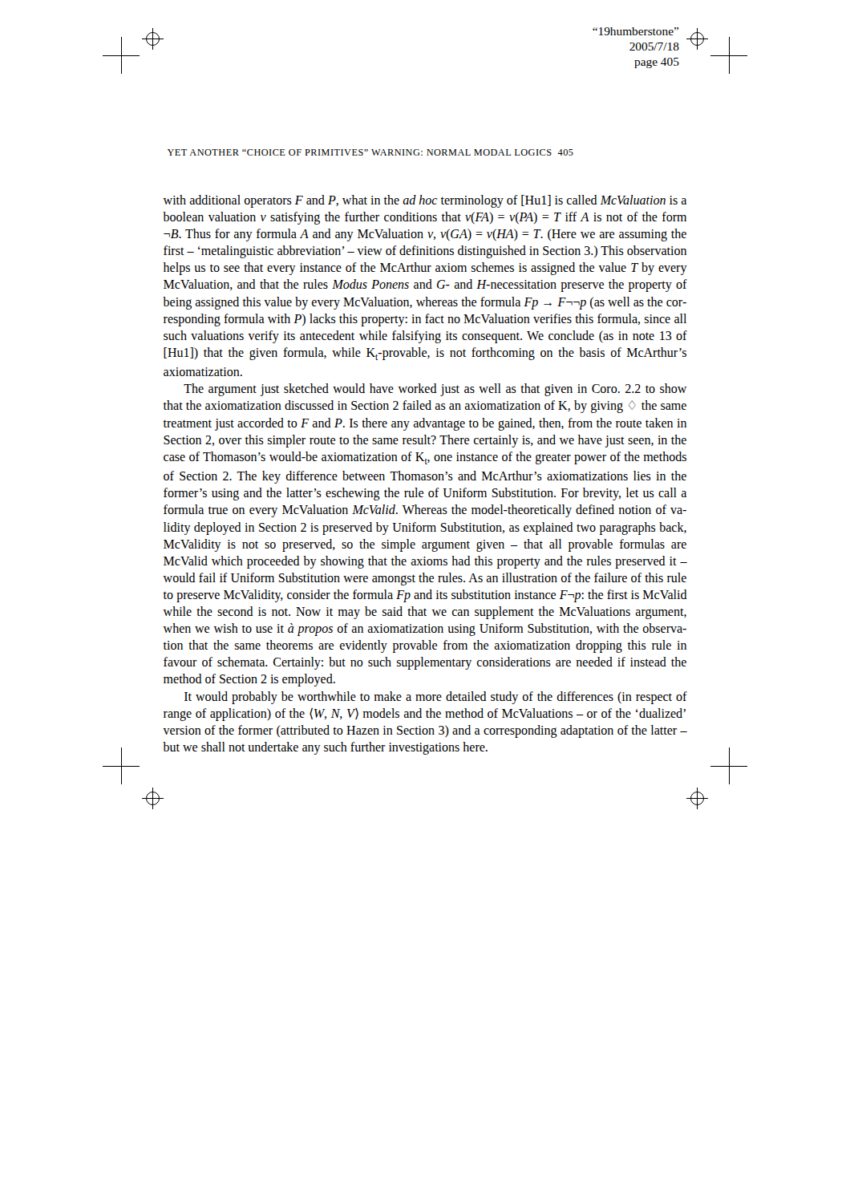“19humberstone”
2005/7/18
page 405
YET ANOTHER “CHOICE OF PRIMITIVES” WARNING: NORMAL MODAL LOGICS 405
with additional operators F and P, what in the ad hoc terminology of [Hu1] is called McValuation is a boolean valuation v satisfying the further conditions that v(FA) = v(PA) = T iff A is not of the form ¬B. Thus for any formula A and any McValuation v, v(GA) = v(HA) = T. (Here we are assuming the first – ‘metalinguistic abbreviation’ – view of definitions distinguished in Section 3.) This observation helps us to see that every instance of the McArthur axiom schemes is assigned the value T by every McValuation, and that the rules Modus Ponens and G- and H-necessitation preserve the property of being assigned this value by every McValuation, whereas the formula Fp → F¬¬p (as well as the corresponding formula with P) lacks this property: in fact no McValuation verifies this formula, since all such valuations verify its antecedent while falsifying its consequent. We conclude (as in note 13 of [Hu1]) that the given formula, while Kt-provable, is not forthcoming on the basis of McArthur’s axiomatization.
The argument just sketched would have worked just as well as that given in Coro. 2.2 to show that the axiomatization discussed in Section 2 failed as an axiomatization of K, by giving ♢ the same treatment just accorded to F and P. Is there any advantage to be gained, then, from the route taken in Section 2, over this simpler route to the same result? There certainly is, and we have just seen, in the case of Thomason’s would-be axiomatization of Kt, one instance of the greater power of the methods of Section 2. The key difference between Thomason’s and McArthur’s axiomatizations lies in the former’s using and the latter’s eschewing the rule of Uniform Substitution. For brevity, let us call a formula true on every McValuation McValid. Whereas the model-theoretically defined notion of validity deployed in Section 2 is preserved by Uniform Substitution, as explained two paragraphs back, McValidity is not so preserved, so the simple argument given – that all provable formulas are McValid which proceeded by showing that the axioms had this property and the rules preserved it – would fail if Uniform Substitution were amongst the rules. As an illustration of the failure of this rule to preserve McValidity, consider the formula Fp and its substitution instance F¬p: the first is McValid while the second is not. Now it may be said that we can supplement the McValuations argument, when we wish to use it à propos of an axiomatization using Uniform Substitution, with the observation that the same theorems are evidently provable from the axiomatization dropping this rule in favour of schemata. Certainly: but no such supplementary considerations are needed if instead the method of Section 2 is employed.
It would probably be worthwhile to make a more detailed study of the differences (in respect of range of application) of the ⟨W, N, V⟩ models and the method of McValuations – or of the ‘dualized’ version of the former (attributed to Hazen in Section 3) and a corresponding adaptation of the latter – but we shall not undertake any such further investigations here.